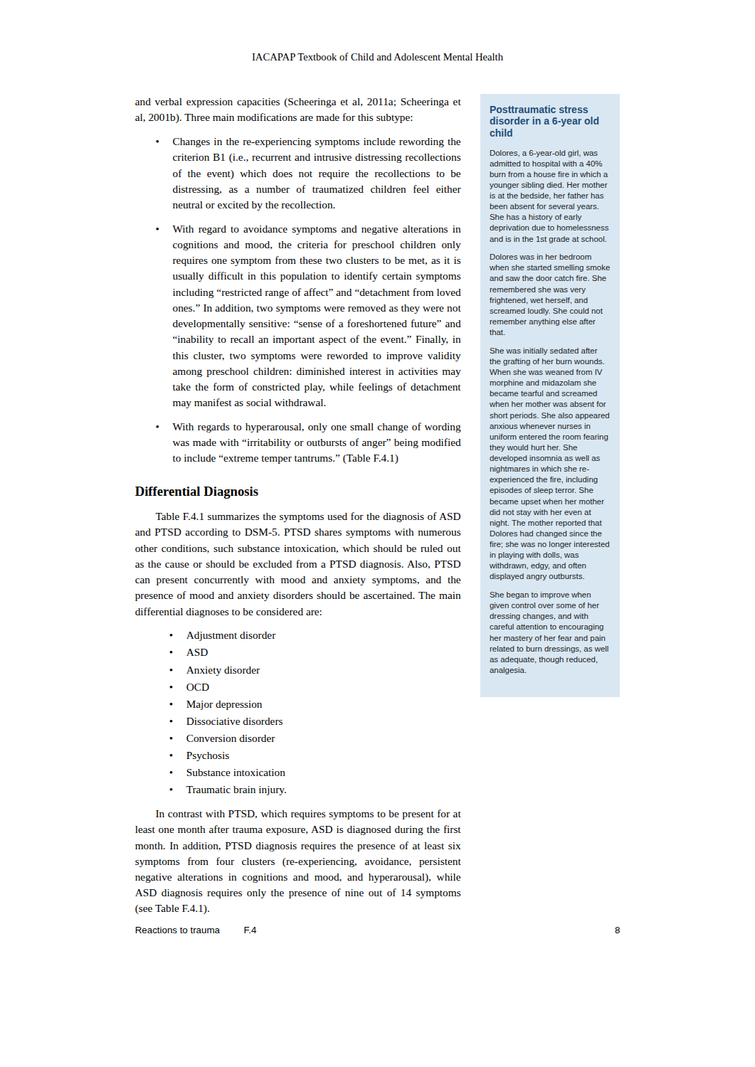IACAPAP Textbook of Child and Adolescent Mental Health
and verbal expression capacities (Scheeringa et al, 2011a; Scheeringa et al, 2001b). Three main modifications are made for this subtype:
Changes in the re-experiencing symptoms include rewording the criterion B1 (i.e., recurrent and intrusive distressing recollections of the event) which does not require the recollections to be distressing, as a number of traumatized children feel either neutral or excited by the recollection.
With regard to avoidance symptoms and negative alterations in cognitions and mood, the criteria for preschool children only requires one symptom from these two clusters to be met, as it is usually difficult in this population to identify certain symptoms including “restricted range of affect” and “detachment from loved ones.” In addition, two symptoms were removed as they were not developmentally sensitive: “sense of a foreshortened future” and “inability to recall an important aspect of the event.” Finally, in this cluster, two symptoms were reworded to improve validity among preschool children: diminished interest in activities may take the form of constricted play, while feelings of detachment may manifest as social withdrawal.
With regards to hyperarousal, only one small change of wording was made with “irritability or outbursts of anger” being modified to include “extreme temper tantrums.” (Table F.4.1)
Differential Diagnosis
Table F.4.1 summarizes the symptoms used for the diagnosis of ASD and PTSD according to DSM-5. PTSD shares symptoms with numerous other conditions, such substance intoxication, which should be ruled out as the cause or should be excluded from a PTSD diagnosis. Also, PTSD can present concurrently with mood and anxiety symptoms, and the presence of mood and anxiety disorders should be ascertained. The main differential diagnoses to be considered are:
Adjustment disorder
ASD
Anxiety disorder
OCD
Major depression
Dissociative disorders
Conversion disorder
Psychosis
Substance intoxication
Traumatic brain injury.
In contrast with PTSD, which requires symptoms to be present for at least one month after trauma exposure, ASD is diagnosed during the first month. In addition, PTSD diagnosis requires the presence of at least six symptoms from four clusters (re-experiencing, avoidance, persistent negative alterations in cognitions and mood, and hyperarousal), while ASD diagnosis requires only the presence of nine out of 14 symptoms (see Table F.4.1).
Posttraumatic stress disorder in a 6-year old child
Dolores, a 6-year-old girl, was admitted to hospital with a 40% burn from a house fire in which a younger sibling died. Her mother is at the bedside, her father has been absent for several years. She has a history of early deprivation due to homelessness and is in the 1st grade at school.
Dolores was in her bedroom when she started smelling smoke and saw the door catch fire. She remembered she was very frightened, wet herself, and screamed loudly. She could not remember anything else after that.
She was initially sedated after the grafting of her burn wounds. When she was weaned from IV morphine and midazolam she became tearful and screamed when her mother was absent for short periods. She also appeared anxious whenever nurses in uniform entered the room fearing they would hurt her. She developed insomnia as well as nightmares in which she re-experienced the fire, including episodes of sleep terror. She became upset when her mother did not stay with her even at night. The mother reported that Dolores had changed since the fire; she was no longer interested in playing with dolls, was withdrawn, edgy, and often displayed angry outbursts.
She began to improve when given control over some of her dressing changes, and with careful attention to encouraging her mastery of her fear and pain related to burn dressings, as well as adequate, though reduced, analgesia.
Reactions to trauma F.4
8